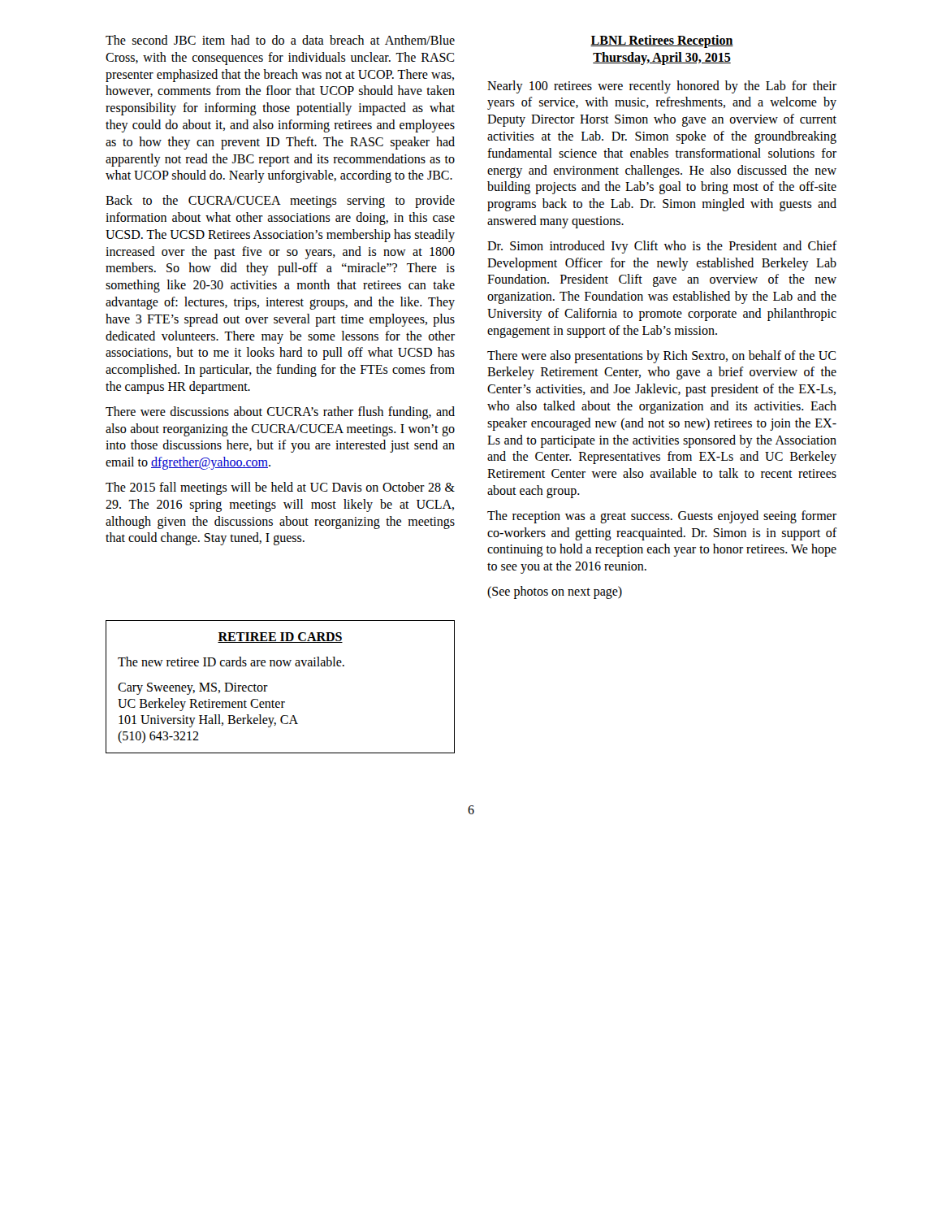The second JBC item had to do a data breach at Anthem/Blue Cross, with the consequences for individuals unclear. The RASC presenter emphasized that the breach was not at UCOP. There was, however, comments from the floor that UCOP should have taken responsibility for informing those potentially impacted as what they could do about it, and also informing retirees and employees as to how they can prevent ID Theft. The RASC speaker had apparently not read the JBC report and its recommendations as to what UCOP should do. Nearly unforgivable, according to the JBC.
Back to the CUCRA/CUCEA meetings serving to provide information about what other associations are doing, in this case UCSD. The UCSD Retirees Association’s membership has steadily increased over the past five or so years, and is now at 1800 members. So how did they pull-off a “miracle”? There is something like 20-30 activities a month that retirees can take advantage of: lectures, trips, interest groups, and the like. They have 3 FTE’s spread out over several part time employees, plus dedicated volunteers. There may be some lessons for the other associations, but to me it looks hard to pull off what UCSD has accomplished. In particular, the funding for the FTEs comes from the campus HR department.
There were discussions about CUCRA’s rather flush funding, and also about reorganizing the CUCRA/CUCEA meetings. I won’t go into those discussions here, but if you are interested just send an email to dfgrether@yahoo.com.
The 2015 fall meetings will be held at UC Davis on October 28 & 29. The 2016 spring meetings will most likely be at UCLA, although given the discussions about reorganizing the meetings that could change. Stay tuned, I guess.
RETIREE ID CARDS
The new retiree ID cards are now available.
Cary Sweeney, MS, Director
UC Berkeley Retirement Center
101 University Hall, Berkeley, CA
(510) 643-3212
LBNL Retirees Reception Thursday, April 30, 2015
Nearly 100 retirees were recently honored by the Lab for their years of service, with music, refreshments, and a welcome by Deputy Director Horst Simon who gave an overview of current activities at the Lab. Dr. Simon spoke of the groundbreaking fundamental science that enables transformational solutions for energy and environment challenges. He also discussed the new building projects and the Lab’s goal to bring most of the off-site programs back to the Lab. Dr. Simon mingled with guests and answered many questions.
Dr. Simon introduced Ivy Clift who is the President and Chief Development Officer for the newly established Berkeley Lab Foundation. President Clift gave an overview of the new organization. The Foundation was established by the Lab and the University of California to promote corporate and philanthropic engagement in support of the Lab’s mission.
There were also presentations by Rich Sextro, on behalf of the UC Berkeley Retirement Center, who gave a brief overview of the Center’s activities, and Joe Jaklevic, past president of the EX-Ls, who also talked about the organization and its activities. Each speaker encouraged new (and not so new) retirees to join the EX-Ls and to participate in the activities sponsored by the Association and the Center. Representatives from EX-Ls and UC Berkeley Retirement Center were also available to talk to recent retirees about each group.
The reception was a great success. Guests enjoyed seeing former co-workers and getting reacquainted. Dr. Simon is in support of continuing to hold a reception each year to honor retirees. We hope to see you at the 2016 reunion.
(See photos on next page)
6